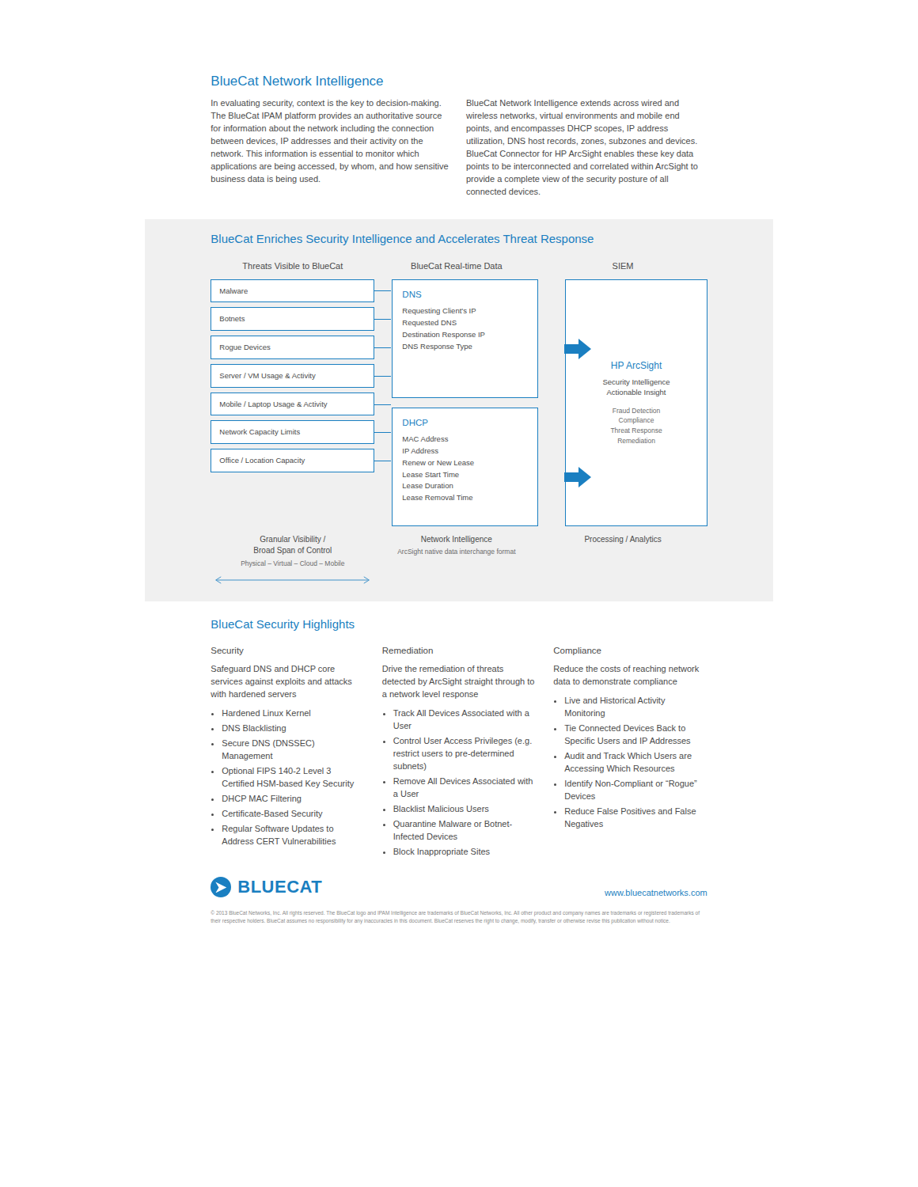BlueCat Network Intelligence
In evaluating security, context is the key to decision-making. The BlueCat IPAM platform provides an authoritative source for information about the network including the connection between devices, IP addresses and their activity on the network. This information is essential to monitor which applications are being accessed, by whom, and how sensitive business data is being used.
BlueCat Network Intelligence extends across wired and wireless networks, virtual environments and mobile end points, and encompasses DHCP scopes, IP address utilization, DNS host records, zones, subzones and devices. BlueCat Connector for HP ArcSight enables these key data points to be interconnected and correlated within ArcSight to provide a complete view of the security posture of all connected devices.
BlueCat Enriches Security Intelligence and Accelerates Threat Response
Threats Visible to BlueCat
Malware
Botnets
Rogue Devices
Server / VM Usage & Activity
Mobile / Laptop Usage & Activity
Network Capacity Limits
Office / Location Capacity
BlueCat Real-time Data
DNS
Requesting Client's IP
Requested DNS
Destination Response IP
DNS Response Type
DHCP
MAC Address
IP Address
Renew or New Lease
Lease Start Time
Lease Duration
Lease Removal Time
SIEM
HP ArcSight
Security Intelligence
Actionable Insight
Fraud Detection
Compliance
Threat Response
Remediation
Granular Visibility /
Broad Span of Control
Physical – Virtual – Cloud – Mobile
Network Intelligence
ArcSight native data interchange format
Processing / Analytics
BlueCat Security Highlights
Security
Safeguard DNS and DHCP core services against exploits and attacks with hardened servers
Hardened Linux Kernel
DNS Blacklisting
Secure DNS (DNSSEC) Management
Optional FIPS 140-2 Level 3 Certified HSM-based Key Security
DHCP MAC Filtering
Certificate-Based Security
Regular Software Updates to Address CERT Vulnerabilities
Remediation
Drive the remediation of threats detected by ArcSight straight through to a network level response
Track All Devices Associated with a User
Control User Access Privileges (e.g. restrict users to pre-determined subnets)
Remove All Devices Associated with a User
Blacklist Malicious Users
Quarantine Malware or Botnet-Infected Devices
Block Inappropriate Sites
Compliance
Reduce the costs of reaching network data to demonstrate compliance
Live and Historical Activity Monitoring
Tie Connected Devices Back to Specific Users and IP Addresses
Audit and Track Which Users are Accessing Which Resources
Identify Non-Compliant or “Rogue” Devices
Reduce False Positives and False Negatives
BLUECAT
www.bluecatnetworks.com
© 2013 BlueCat Networks, Inc. All rights reserved. The BlueCat logo and IPAM Intelligence are trademarks of BlueCat Networks, Inc. All other product and company names are trademarks or registered trademarks of their respective holders. BlueCat assumes no responsibility for any inaccuracies in this document. BlueCat reserves the right to change, modify, transfer or otherwise revise this publication without notice.